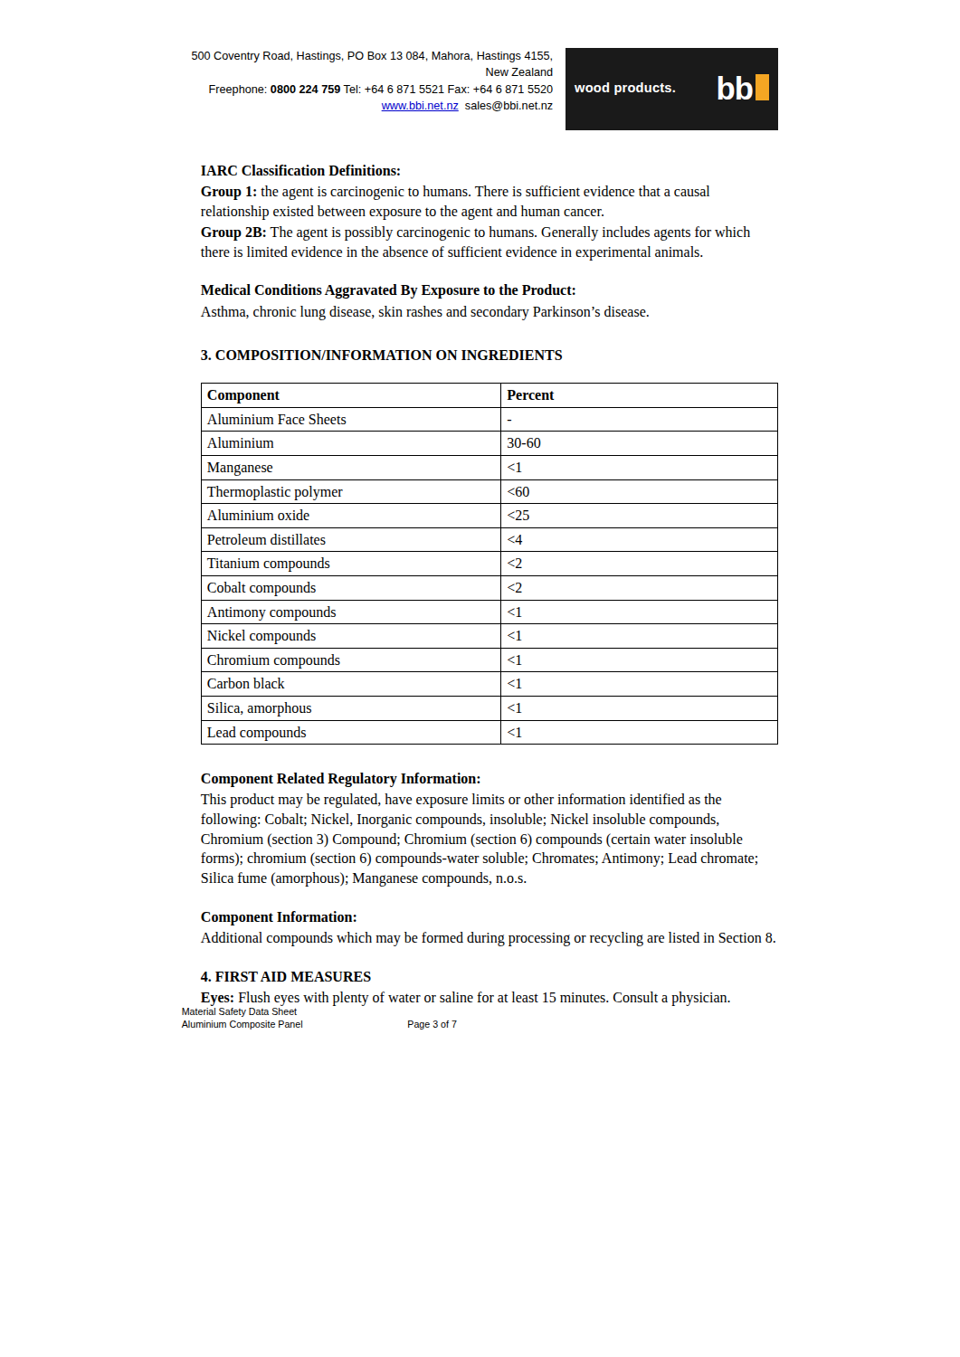500 Coventry Road, Hastings, PO Box 13 084, Mahora, Hastings 4155, New Zealand
Freephone: 0800 224 759 Tel: +64 6 871 5521 Fax: +64 6 871 5520
www.bbi.net.nz sales@bbi.net.nz
wood products. bb
IARC Classification Definitions:
Group 1: the agent is carcinogenic to humans. There is sufficient evidence that a causal relationship existed between exposure to the agent and human cancer.
Group 2B: The agent is possibly carcinogenic to humans. Generally includes agents for which there is limited evidence in the absence of sufficient evidence in experimental animals.
Medical Conditions Aggravated By Exposure to the Product:
Asthma, chronic lung disease, skin rashes and secondary Parkinson’s disease.
3. COMPOSITION/INFORMATION ON INGREDIENTS
| Component | Percent |
| --- | --- |
| Aluminium Face Sheets | - |
| Aluminium | 30-60 |
| Manganese | <1 |
| Thermoplastic polymer | <60 |
| Aluminium oxide | <25 |
| Petroleum distillates | <4 |
| Titanium compounds | <2 |
| Cobalt compounds | <2 |
| Antimony compounds | <1 |
| Nickel compounds | <1 |
| Chromium compounds | <1 |
| Carbon black | <1 |
| Silica, amorphous | <1 |
| Lead compounds | <1 |
Component Related Regulatory Information:
This product may be regulated, have exposure limits or other information identified as the following: Cobalt; Nickel, Inorganic compounds, insoluble; Nickel insoluble compounds, Chromium (section 3) Compound; Chromium (section 6) compounds (certain water insoluble forms); chromium (section 6) compounds-water soluble; Chromates; Antimony; Lead chromate; Silica fume (amorphous); Manganese compounds, n.o.s.
Component Information:
Additional compounds which may be formed during processing or recycling are listed in Section 8.
4. FIRST AID MEASURES
Eyes: Flush eyes with plenty of water or saline for at least 15 minutes. Consult a physician.
Material Safety Data Sheet
Aluminium Composite Panel Page 3 of 7